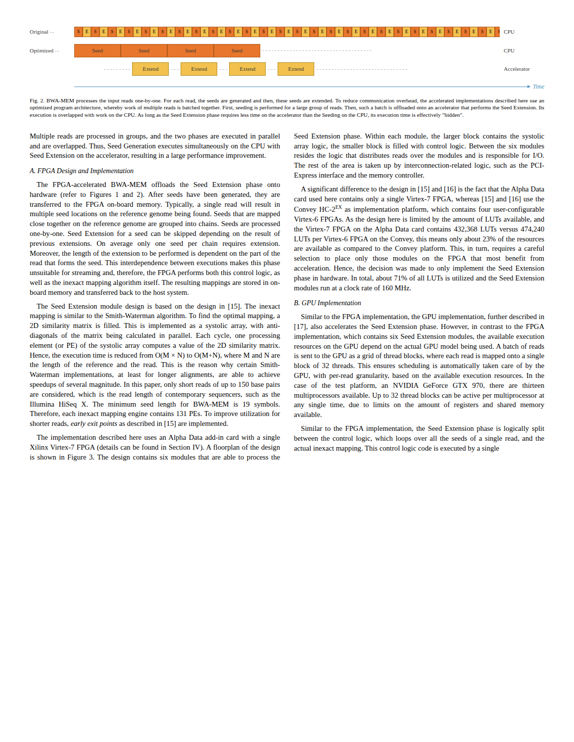Original --
S
E
S
E
S
E
S
E
S
E
S
E
S
E
S
E
S
E
S
E
S
E
S
E
S
E
S
E
S
E
S
E
S
E
S
E
S
E
S
E
S
E
S
E
S
E
S
E
S
E
S
E
S
E
S
E
--
CPU
Optimized --
Seed
Seed
Seed
Seed
- - - - - - - - - - - - - - - - - - - - - - - - - - - - - - - - - - - -
CPU
- - - - - - - - -
Extend
- - -
Extend
- - -
Extend
- - -
Extend
- - - - - - - - - - - - - - - - - - - - - - - - - - - - - -
Accelerator
Time
Fig. 2. BWA-MEM processes the input reads one-by-one. For each read, the seeds are generated and then, these seeds are extended. To reduce communication overhead, the accelerated implementations described here use an optimized program architecture, whereby work of multiple reads is batched together. First, seeding is performed for a large group of reads. Then, such a batch is offloaded onto an accelerator that performs the Seed Extension. Its execution is overlapped with work on the CPU. As long as the Seed Extension phase requires less time on the accelerator than the Seeding on the CPU, its execution time is effectively ”hidden”.
Multiple reads are processed in groups, and the two phases are executed in parallel and are overlapped. Thus, Seed Generation executes simultaneously on the CPU with Seed Extension on the accelerator, resulting in a large performance improvement.
A. FPGA Design and Implementation
The FPGA-accelerated BWA-MEM offloads the Seed Extension phase onto hardware (refer to Figures 1 and 2). After seeds have been generated, they are transferred to the FPGA on-board memory. Typically, a single read will result in multiple seed locations on the reference genome being found. Seeds that are mapped close together on the reference genome are grouped into chains. Seeds are processed one-by-one. Seed Extension for a seed can be skipped depending on the result of previous extensions. On average only one seed per chain requires extension. Moreover, the length of the extension to be performed is dependent on the part of the read that forms the seed. This interdependence between executions makes this phase unsuitable for streaming and, therefore, the FPGA performs both this control logic, as well as the inexact mapping algorithm itself. The resulting mappings are stored in on-board memory and transferred back to the host system.
The Seed Extension module design is based on the design in [15]. The inexact mapping is similar to the Smith-Waterman algorithm. To find the optimal mapping, a 2D similarity matrix is filled. This is implemented as a systolic array, with anti-diagonals of the matrix being calculated in parallel. Each cycle, one processing element (or PE) of the systolic array computes a value of the 2D similarity matrix. Hence, the execution time is reduced from O(M × N) to O(M+N), where M and N are the length of the reference and the read. This is the reason why certain Smith-Waterman implementations, at least for longer alignments, are able to achieve speedups of several magnitude. In this paper, only short reads of up to 150 base pairs are considered, which is the read length of contemporary sequencers, such as the Illumina HiSeq X. The minimum seed length for BWA-MEM is 19 symbols. Therefore, each inexact mapping engine contains 131 PEs. To improve utilization for shorter reads, early exit points as described in [15] are implemented.
The implementation described here uses an Alpha Data add-in card with a single Xilinx Virtex-7 FPGA (details can be found in Section IV). A floorplan of the design is shown in Figure 3. The design contains six modules that are able to process the Seed Extension phase. Within each module, the larger block contains the systolic array logic, the smaller block is filled with control logic. Between the six modules resides the logic that distributes reads over the modules and is responsible for I/O. The rest of the area is taken up by interconnection-related logic, such as the PCI-Express interface and the memory controller.
A significant difference to the design in [15] and [16] is the fact that the Alpha Data card used here contains only a single Virtex-7 FPGA, whereas [15] and [16] use the Convey HC-2EX as implementation platform, which contains four user-configurable Virtex-6 FPGAs. As the design here is limited by the amount of LUTs available, and the Virtex-7 FPGA on the Alpha Data card contains 432,368 LUTs versus 474,240 LUTs per Virtex-6 FPGA on the Convey, this means only about 23% of the resources are available as compared to the Convey platform. This, in turn, requires a careful selection to place only those modules on the FPGA that most benefit from acceleration. Hence, the decision was made to only implement the Seed Extension phase in hardware. In total, about 71% of all LUTs is utilized and the Seed Extension modules run at a clock rate of 160 MHz.
B. GPU Implementation
Similar to the FPGA implementation, the GPU implementation, further described in [17], also accelerates the Seed Extension phase. However, in contrast to the FPGA implementation, which contains six Seed Extension modules, the available execution resources on the GPU depend on the actual GPU model being used. A batch of reads is sent to the GPU as a grid of thread blocks, where each read is mapped onto a single block of 32 threads. This ensures scheduling is automatically taken care of by the GPU, with per-read granularity, based on the available execution resources. In the case of the test platform, an NVIDIA GeForce GTX 970, there are thirteen multiprocessors available. Up to 32 thread blocks can be active per multiprocessor at any single time, due to limits on the amount of registers and shared memory available.
Similar to the FPGA implementation, the Seed Extension phase is logically split between the control logic, which loops over all the seeds of a single read, and the actual inexact mapping. This control logic code is executed by a single